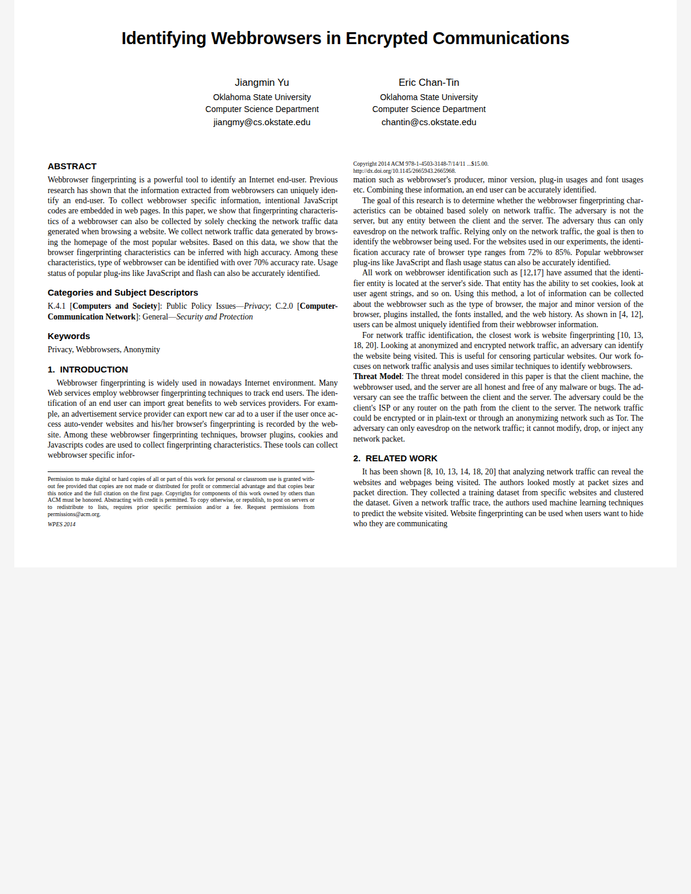Identifying Webbrowsers in Encrypted Communications
Jiangmin Yu
Oklahoma State University
Computer Science Department
jiangmy@cs.okstate.edu
Eric Chan-Tin
Oklahoma State University
Computer Science Department
chantin@cs.okstate.edu
ABSTRACT
Webbrowser fingerprinting is a powerful tool to identify an Internet end-user. Previous research has shown that the information extracted from webbrowsers can uniquely identify an end-user. To collect webbrowser specific information, intentional JavaScript codes are embedded in web pages. In this paper, we show that fingerprinting characteristics of a webbrowser can also be collected by solely checking the network traffic data generated when browsing a website. We collect network traffic data generated by browsing the homepage of the most popular websites. Based on this data, we show that the browser fingerprinting characteristics can be inferred with high accuracy. Among these characteristics, type of webbrowser can be identified with over 70% accuracy rate. Usage status of popular plug-ins like JavaScript and flash can also be accurately identified.
Categories and Subject Descriptors
K.4.1 [Computers and Society]: Public Policy Issues—Privacy; C.2.0 [Computer-Communication Network]: General—Security and Protection
Keywords
Privacy, Webbrowsers, Anonymity
1. INTRODUCTION
Webbrowser fingerprinting is widely used in nowadays Internet environment. Many Web services employ webbrowser fingerprinting techniques to track end users. The identification of an end user can import great benefits to web services providers. For example, an advertisement service provider can export new car ad to a user if the user once access auto-vender websites and his/her browser's fingerprinting is recorded by the website. Among these webbrowser fingerprinting techniques, browser plugins, cookies and Javascripts codes are used to collect fingerprinting characteristics. These tools can collect webbrowser specific infor-
Permission to make digital or hard copies of all or part of this work for personal or classroom use is granted without fee provided that copies are not made or distributed for profit or commercial advantage and that copies bear this notice and the full citation on the first page. Copyrights for components of this work owned by others than ACM must be honored. Abstracting with credit is permitted. To copy otherwise, or republish, to post on servers or to redistribute to lists, requires prior specific permission and/or a fee. Request permissions from permissions@acm.org.
WPES 2014
Copyright 2014 ACM 978-1-4503-3148-7/14/11 ...$15.00.
http://dx.doi.org/10.1145/2665943.2665968.
mation such as webbrowser's producer, minor version, plug-in usages and font usages etc. Combining these information, an end user can be accurately identified.
The goal of this research is to determine whether the webbrowser fingerprinting characteristics can be obtained based solely on network traffic. The adversary is not the server, but any entity between the client and the server. The adversary thus can only eavesdrop on the network traffic. Relying only on the network traffic, the goal is then to identify the webbrowser being used. For the websites used in our experiments, the identification accuracy rate of browser type ranges from 72% to 85%. Popular webbrowser plug-ins like JavaScript and flash usage status can also be accurately identified.
All work on webbrowser identification such as [12,17] have assumed that the identifier entity is located at the server's side. That entity has the ability to set cookies, look at user agent strings, and so on. Using this method, a lot of information can be collected about the webbrowser such as the type of browser, the major and minor version of the browser, plugins installed, the fonts installed, and the web history. As shown in [4, 12], users can be almost uniquely identified from their webbrowser information.
For network traffic identification, the closest work is website fingerprinting [10, 13, 18, 20]. Looking at anonymized and encrypted network traffic, an adversary can identify the website being visited. This is useful for censoring particular websites. Our work focuses on network traffic analysis and uses similar techniques to identify webbrowsers.
Threat Model: The threat model considered in this paper is that the client machine, the webbrowser used, and the server are all honest and free of any malware or bugs. The adversary can see the traffic between the client and the server. The adversary could be the client's ISP or any router on the path from the client to the server. The network traffic could be encrypted or in plain-text or through an anonymizing network such as Tor. The adversary can only eavesdrop on the network traffic; it cannot modify, drop, or inject any network packet.
2. RELATED WORK
It has been shown [8, 10, 13, 14, 18, 20] that analyzing network traffic can reveal the websites and webpages being visited. The authors looked mostly at packet sizes and packet direction. They collected a training dataset from specific websites and clustered the dataset. Given a network traffic trace, the authors used machine learning techniques to predict the website visited. Website fingerprinting can be used when users want to hide who they are communicating